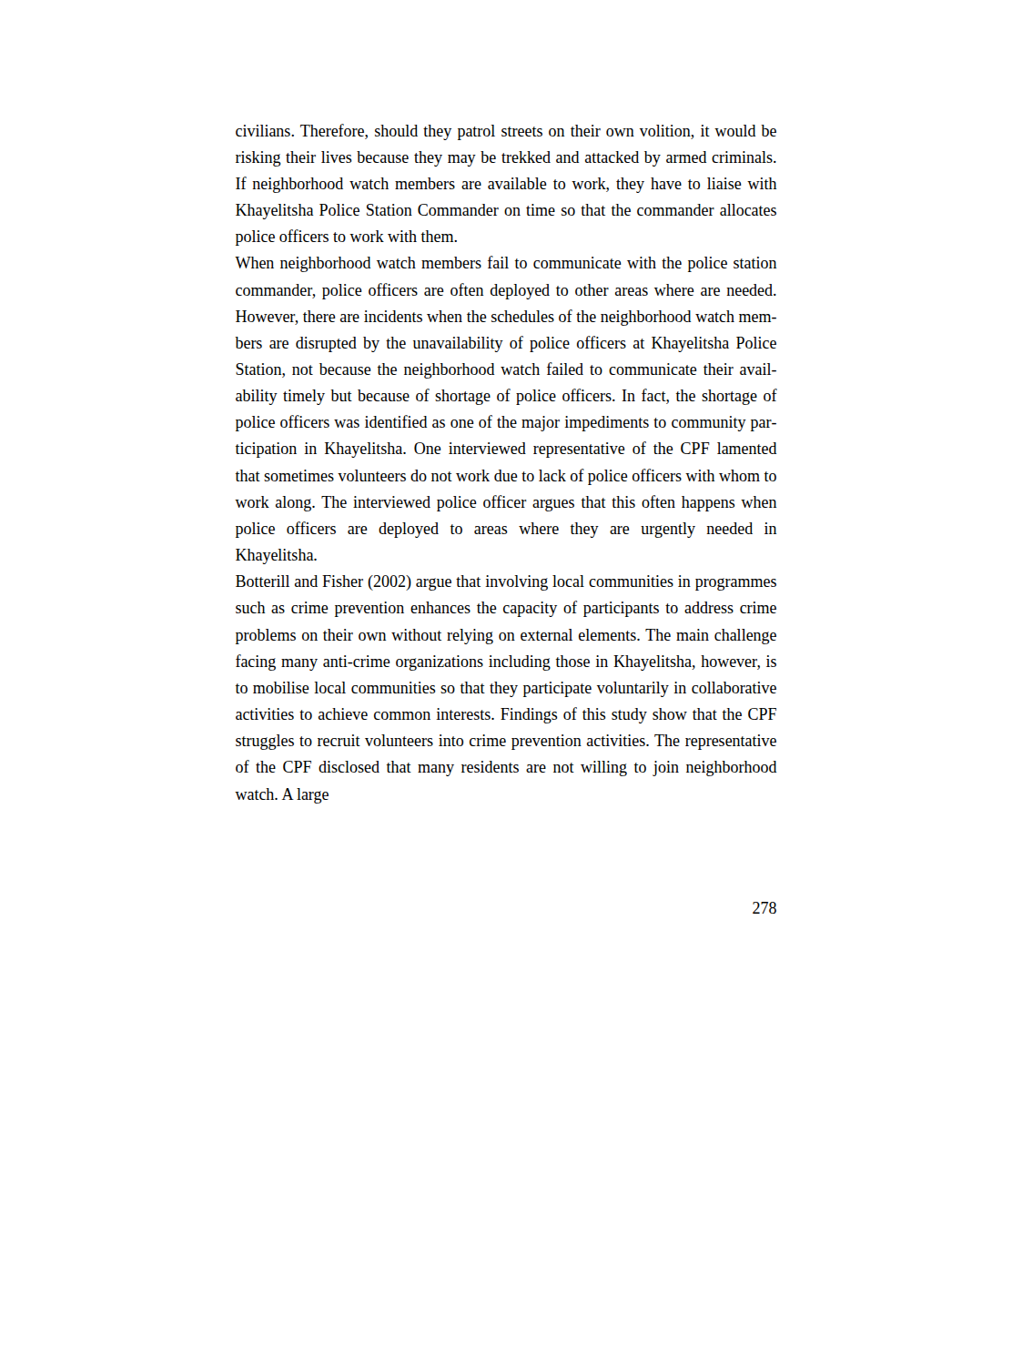civilians. Therefore, should they patrol streets on their own volition, it would be risking their lives because they may be trekked and attacked by armed criminals. If neighborhood watch members are available to work, they have to liaise with Khayelitsha Police Station Commander on time so that the commander allocates police officers to work with them.
When neighborhood watch members fail to communicate with the police station commander, police officers are often deployed to other areas where are needed. However, there are incidents when the schedules of the neighborhood watch members are disrupted by the unavailability of police officers at Khayelitsha Police Station, not because the neighborhood watch failed to communicate their availability timely but because of shortage of police officers. In fact, the shortage of police officers was identified as one of the major impediments to community participation in Khayelitsha. One interviewed representative of the CPF lamented that sometimes volunteers do not work due to lack of police officers with whom to work along. The interviewed police officer argues that this often happens when police officers are deployed to areas where they are urgently needed in Khayelitsha.
Botterill and Fisher (2002) argue that involving local communities in programmes such as crime prevention enhances the capacity of participants to address crime problems on their own without relying on external elements. The main challenge facing many anti-crime organizations including those in Khayelitsha, however, is to mobilise local communities so that they participate voluntarily in collaborative activities to achieve common interests. Findings of this study show that the CPF struggles to recruit volunteers into crime prevention activities. The representative of the CPF disclosed that many residents are not willing to join neighborhood watch. A large
278